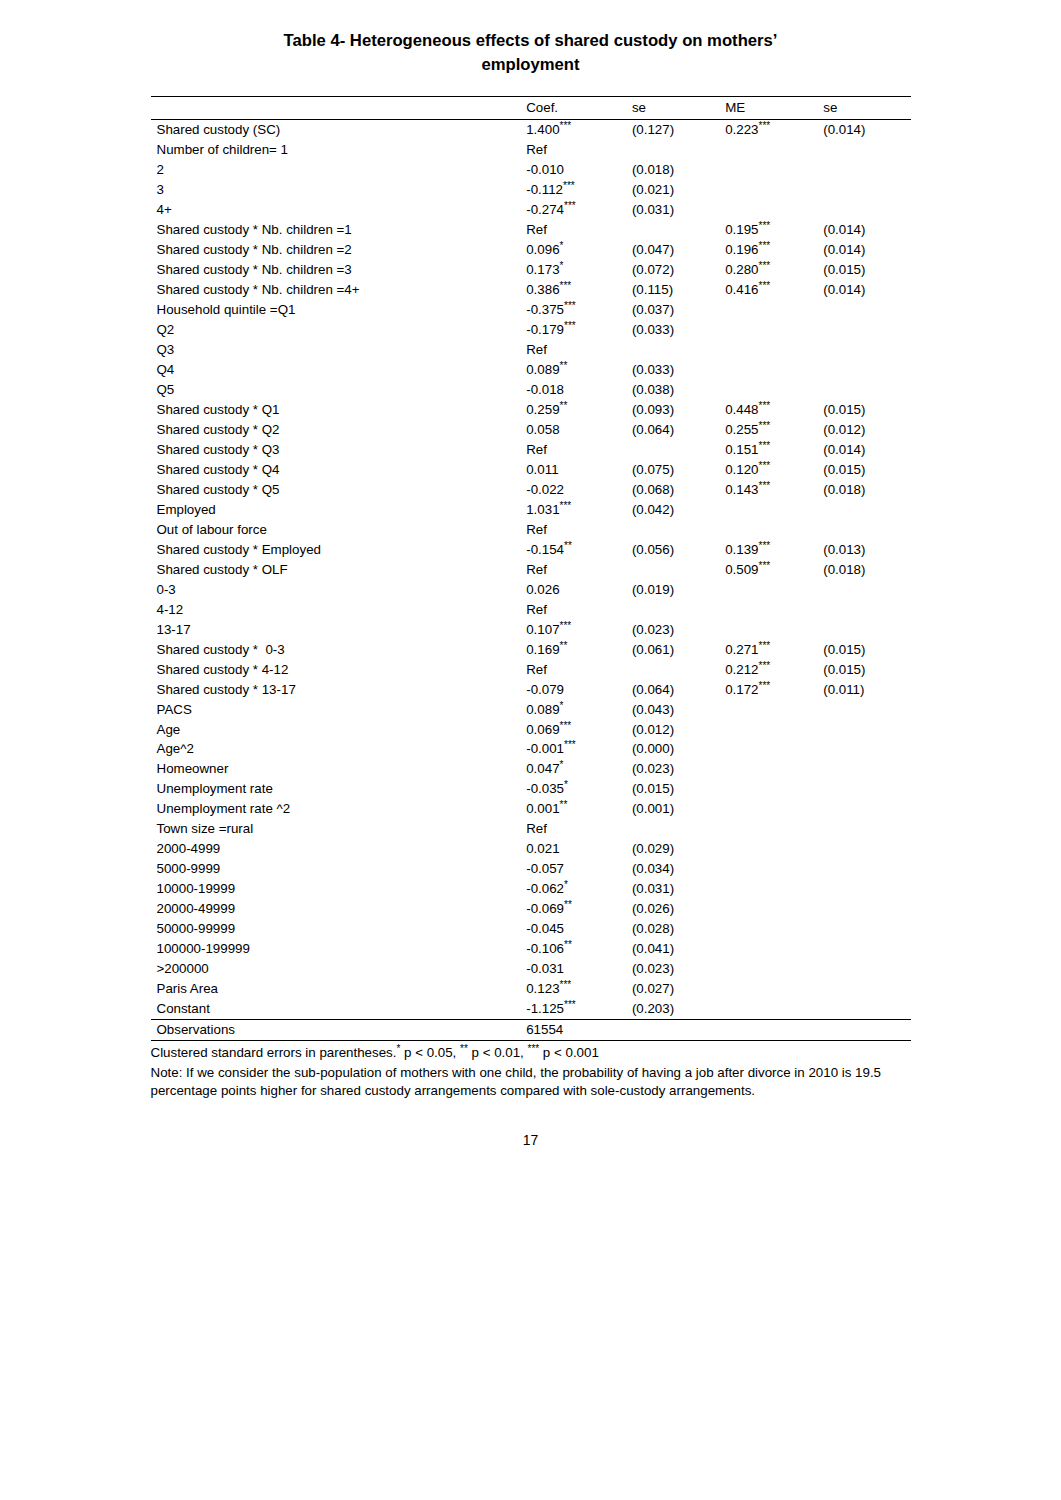Table 4- Heterogeneous effects of shared custody on mothers’
employment
| | Coef. | se | ME | se |
| --- | --- | --- | --- | --- |
| Shared custody (SC) | 1.400 *** | (0.127) | 0.223 *** | (0.014) |
| Number of children= 1 | Ref | | | |
| 2 | -0.010 | (0.018) | | |
| 3 | -0.112 *** | (0.021) | | |
| 4+ | -0.274 *** | (0.031) | | |
| Shared custody * Nb. children =1 | Ref | | 0.195 *** | (0.014) |
| Shared custody * Nb. children =2 | 0.096 * | (0.047) | 0.196 *** | (0.014) |
| Shared custody * Nb. children =3 | 0.173 * | (0.072) | 0.280 *** | (0.015) |
| Shared custody * Nb. children =4+ | 0.386 *** | (0.115) | 0.416 *** | (0.014) |
| Household quintile =Q1 | -0.375 *** | (0.037) | | |
| Q2 | -0.179 *** | (0.033) | | |
| Q3 | Ref | | | |
| Q4 | 0.089 ** | (0.033) | | |
| Q5 | -0.018 | (0.038) | | |
| Shared custody * Q1 | 0.259 ** | (0.093) | 0.448 *** | (0.015) |
| Shared custody * Q2 | 0.058 | (0.064) | 0.255 *** | (0.012) |
| Shared custody * Q3 | Ref | | 0.151 *** | (0.014) |
| Shared custody * Q4 | 0.011 | (0.075) | 0.120 *** | (0.015) |
| Shared custody * Q5 | -0.022 | (0.068) | 0.143 *** | (0.018) |
| Employed | 1.031 *** | (0.042) | | |
| Out of labour force | Ref | | | |
| Shared custody * Employed | -0.154 ** | (0.056) | 0.139 *** | (0.013) |
| Shared custody * OLF | Ref | | 0.509 *** | (0.018) |
| 0-3 | 0.026 | (0.019) | | |
| 4-12 | Ref | | | |
| 13-17 | 0.107 *** | (0.023) | | |
| Shared custody * 0-3 | 0.169 ** | (0.061) | 0.271 *** | (0.015) |
| Shared custody * 4-12 | Ref | | 0.212 *** | (0.015) |
| Shared custody * 13-17 | -0.079 | (0.064) | 0.172 *** | (0.011) |
| PACS | 0.089 * | (0.043) | | |
| Age | 0.069 *** | (0.012) | | |
| Age^2 | -0.001 *** | (0.000) | | |
| Homeowner | 0.047 * | (0.023) | | |
| Unemployment rate | -0.035 * | (0.015) | | |
| Unemployment rate ^2 | 0.001 ** | (0.001) | | |
| Town size =rural | Ref | | | |
| 2000-4999 | 0.021 | (0.029) | | |
| 5000-9999 | -0.057 | (0.034) | | |
| 10000-19999 | -0.062 * | (0.031) | | |
| 20000-49999 | -0.069 ** | (0.026) | | |
| 50000-99999 | -0.045 | (0.028) | | |
| 100000-199999 | -0.106 ** | (0.041) | | |
| >200000 | -0.031 | (0.023) | | |
| Paris Area | 0.123 *** | (0.027) | | |
| Constant | -1.125 *** | (0.203) | | |
| Observations | 61554 | | | |
Clustered standard errors in parentheses.* p < 0.05, ** p < 0.01, *** p < 0.001
Note: If we consider the sub-population of mothers with one child, the probability of having a job after divorce in 2010 is 19.5 percentage points higher for shared custody arrangements compared with sole-custody arrangements.
17